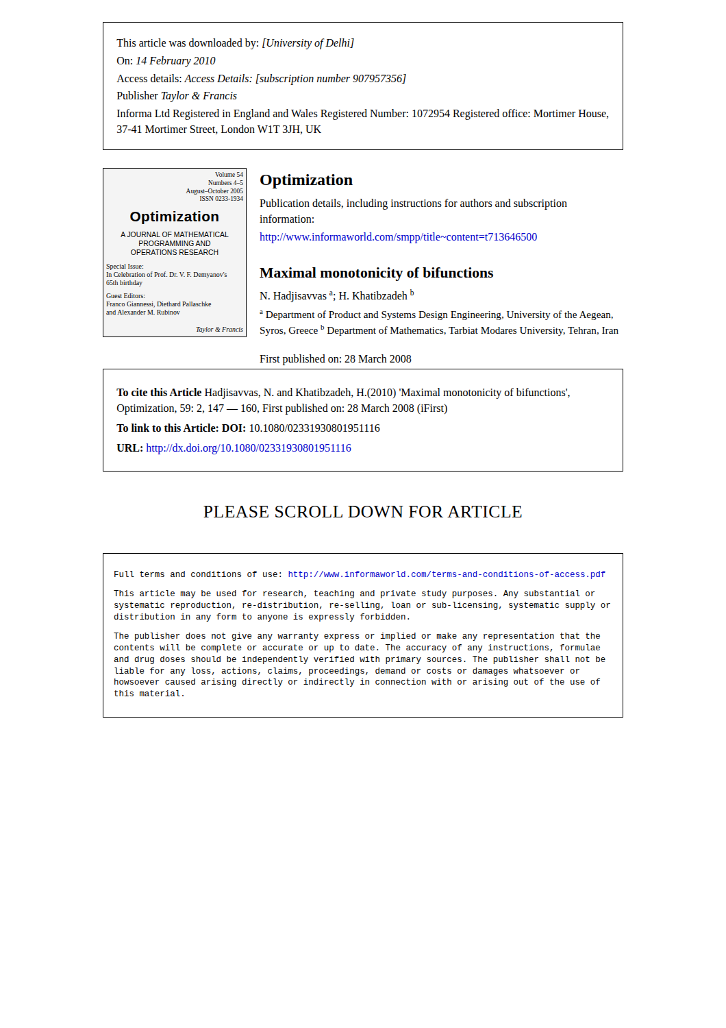This article was downloaded by: [University of Delhi]
On: 14 February 2010
Access details: Access Details: [subscription number 907957356]
Publisher Taylor & Francis
Informa Ltd Registered in England and Wales Registered Number: 1072954 Registered office: Mortimer House, 37-41 Mortimer Street, London W1T 3JH, UK
Volume 54
Numbers 4–5
August–October 2005
ISSN 0233-1934
Optimization
A JOURNAL OF MATHEMATICAL
PROGRAMMING AND
OPERATIONS RESEARCH
Special Issue:
In Celebration of Prof. Dr. V. F. Demyanov's
65th birthday
Guest Editors:
Franco Giannessi, Diethard Pallaschke
and Alexander M. Rubinov
Taylor & Francis
Optimization
Publication details, including instructions for authors and subscription information:
http://www.informaworld.com/smpp/title~content=t713646500
Maximal monotonicity of bifunctions
N. Hadjisavvas a; H. Khatibzadeh b
a Department of Product and Systems Design Engineering, University of the Aegean, Syros, Greece b Department of Mathematics, Tarbiat Modares University, Tehran, Iran
First published on: 28 March 2008
To cite this Article Hadjisavvas, N. and Khatibzadeh, H.(2010) 'Maximal monotonicity of bifunctions', Optimization, 59: 2, 147 — 160, First published on: 28 March 2008 (iFirst)
To link to this Article: DOI: 10.1080/02331930801951116
URL: http://dx.doi.org/10.1080/02331930801951116
PLEASE SCROLL DOWN FOR ARTICLE
Full terms and conditions of use: http://www.informaworld.com/terms-and-conditions-of-access.pdf
This article may be used for research, teaching and private study purposes. Any substantial or systematic reproduction, re-distribution, re-selling, loan or sub-licensing, systematic supply or distribution in any form to anyone is expressly forbidden.
The publisher does not give any warranty express or implied or make any representation that the contents will be complete or accurate or up to date. The accuracy of any instructions, formulae and drug doses should be independently verified with primary sources. The publisher shall not be liable for any loss, actions, claims, proceedings, demand or costs or damages whatsoever or howsoever caused arising directly or indirectly in connection with or arising out of the use of this material.